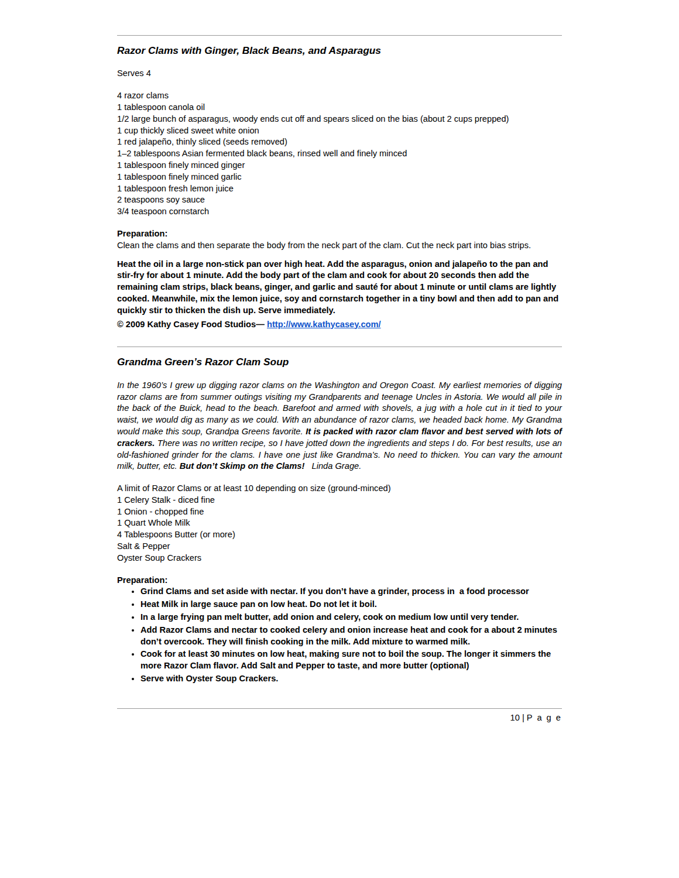Razor Clams with Ginger, Black Beans, and Asparagus
Serves 4
4 razor clams
1 tablespoon canola oil
1/2 large bunch of asparagus, woody ends cut off and spears sliced on the bias (about 2 cups prepped)
1 cup thickly sliced sweet white onion
1 red jalapeño, thinly sliced (seeds removed)
1–2 tablespoons Asian fermented black beans, rinsed well and finely minced
1 tablespoon finely minced ginger
1 tablespoon finely minced garlic
1 tablespoon fresh lemon juice
2 teaspoons soy sauce
3/4 teaspoon cornstarch
Preparation:
Clean the clams and then separate the body from the neck part of the clam. Cut the neck part into bias strips.
Heat the oil in a large non-stick pan over high heat. Add the asparagus, onion and jalapeño to the pan and stir-fry for about 1 minute. Add the body part of the clam and cook for about 20 seconds then add the remaining clam strips, black beans, ginger, and garlic and sauté for about 1 minute or until clams are lightly cooked. Meanwhile, mix the lemon juice, soy and cornstarch together in a tiny bowl and then add to pan and quickly stir to thicken the dish up. Serve immediately.
© 2009 Kathy Casey Food Studios— http://www.kathycasey.com/
Grandma Green’s Razor Clam Soup
In the 1960’s I grew up digging razor clams on the Washington and Oregon Coast. My earliest memories of digging razor clams are from summer outings visiting my Grandparents and teenage Uncles in Astoria. We would all pile in the back of the Buick, head to the beach. Barefoot and armed with shovels, a jug with a hole cut in it tied to your waist, we would dig as many as we could. With an abundance of razor clams, we headed back home. My Grandma would make this soup, Grandpa Greens favorite. It is packed with razor clam flavor and best served with lots of crackers. There was no written recipe, so I have jotted down the ingredients and steps I do. For best results, use an old-fashioned grinder for the clams. I have one just like Grandma’s. No need to thicken. You can vary the amount milk, butter, etc. But don’t Skimp on the Clams! Linda Grage.
A limit of Razor Clams or at least 10 depending on size (ground-minced)
1 Celery Stalk - diced fine
1 Onion - chopped fine
1 Quart Whole Milk
4 Tablespoons Butter (or more)
Salt & Pepper
Oyster Soup Crackers
Preparation:
Grind Clams and set aside with nectar. If you don’t have a grinder, process in a food processor
Heat Milk in large sauce pan on low heat. Do not let it boil.
In a large frying pan melt butter, add onion and celery, cook on medium low until very tender.
Add Razor Clams and nectar to cooked celery and onion increase heat and cook for a about 2 minutes don’t overcook. They will finish cooking in the milk. Add mixture to warmed milk.
Cook for at least 30 minutes on low heat, making sure not to boil the soup. The longer it simmers the more Razor Clam flavor. Add Salt and Pepper to taste, and more butter (optional)
Serve with Oyster Soup Crackers.
10 | P a g e